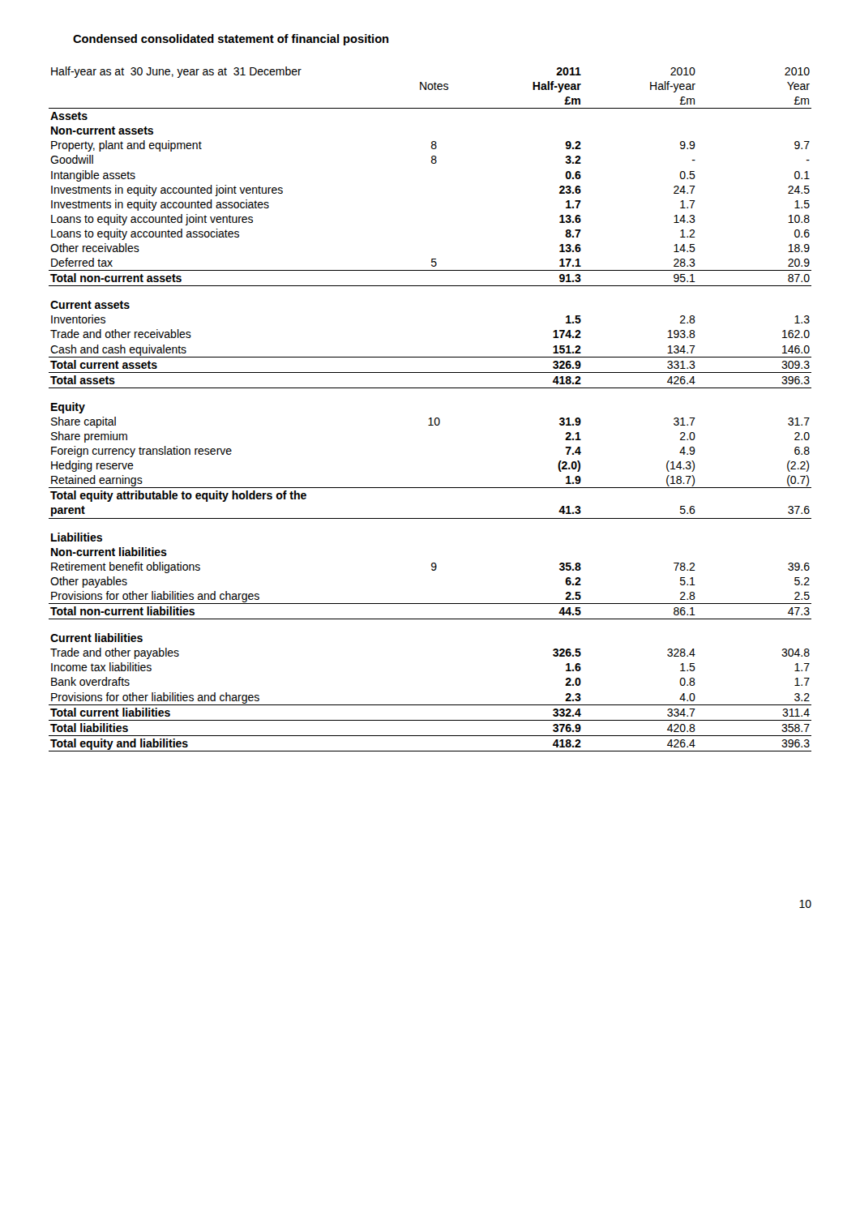Condensed consolidated statement of financial position
| Half-year as at 30 June, year as at 31 December | | 2011 | 2010 | 2010 |
| | Notes | Half-year | Half-year | Year |
| | | £m | £m | £m |
| Assets | | | | |
| Non-current assets | | | | |
| Property, plant and equipment | 8 | 9.2 | 9.9 | 9.7 |
| Goodwill | 8 | 3.2 | - | - |
| Intangible assets | | 0.6 | 0.5 | 0.1 |
| Investments in equity accounted joint ventures | | 23.6 | 24.7 | 24.5 |
| Investments in equity accounted associates | | 1.7 | 1.7 | 1.5 |
| Loans to equity accounted joint ventures | | 13.6 | 14.3 | 10.8 |
| Loans to equity accounted associates | | 8.7 | 1.2 | 0.6 |
| Other receivables | | 13.6 | 14.5 | 18.9 |
| Deferred tax | 5 | 17.1 | 28.3 | 20.9 |
| Total non-current assets | | 91.3 | 95.1 | 87.0 |
| Current assets | | | | |
| Inventories | | 1.5 | 2.8 | 1.3 |
| Trade and other receivables | | 174.2 | 193.8 | 162.0 |
| Cash and cash equivalents | | 151.2 | 134.7 | 146.0 |
| Total current assets | | 326.9 | 331.3 | 309.3 |
| Total assets | | 418.2 | 426.4 | 396.3 |
| Equity | | | | |
| Share capital | 10 | 31.9 | 31.7 | 31.7 |
| Share premium | | 2.1 | 2.0 | 2.0 |
| Foreign currency translation reserve | | 7.4 | 4.9 | 6.8 |
| Hedging reserve | | (2.0) | (14.3) | (2.2) |
| Retained earnings | | 1.9 | (18.7) | (0.7) |
| Total equity attributable to equity holders of the | | | | |
| parent | | 41.3 | 5.6 | 37.6 |
| Liabilities | | | | |
| Non-current liabilities | | | | |
| Retirement benefit obligations | 9 | 35.8 | 78.2 | 39.6 |
| Other payables | | 6.2 | 5.1 | 5.2 |
| Provisions for other liabilities and charges | | 2.5 | 2.8 | 2.5 |
| Total non-current liabilities | | 44.5 | 86.1 | 47.3 |
| Current liabilities | | | | |
| Trade and other payables | | 326.5 | 328.4 | 304.8 |
| Income tax liabilities | | 1.6 | 1.5 | 1.7 |
| Bank overdrafts | | 2.0 | 0.8 | 1.7 |
| Provisions for other liabilities and charges | | 2.3 | 4.0 | 3.2 |
| Total current liabilities | | 332.4 | 334.7 | 311.4 |
| Total liabilities | | 376.9 | 420.8 | 358.7 |
| Total equity and liabilities | | 418.2 | 426.4 | 396.3 |
10